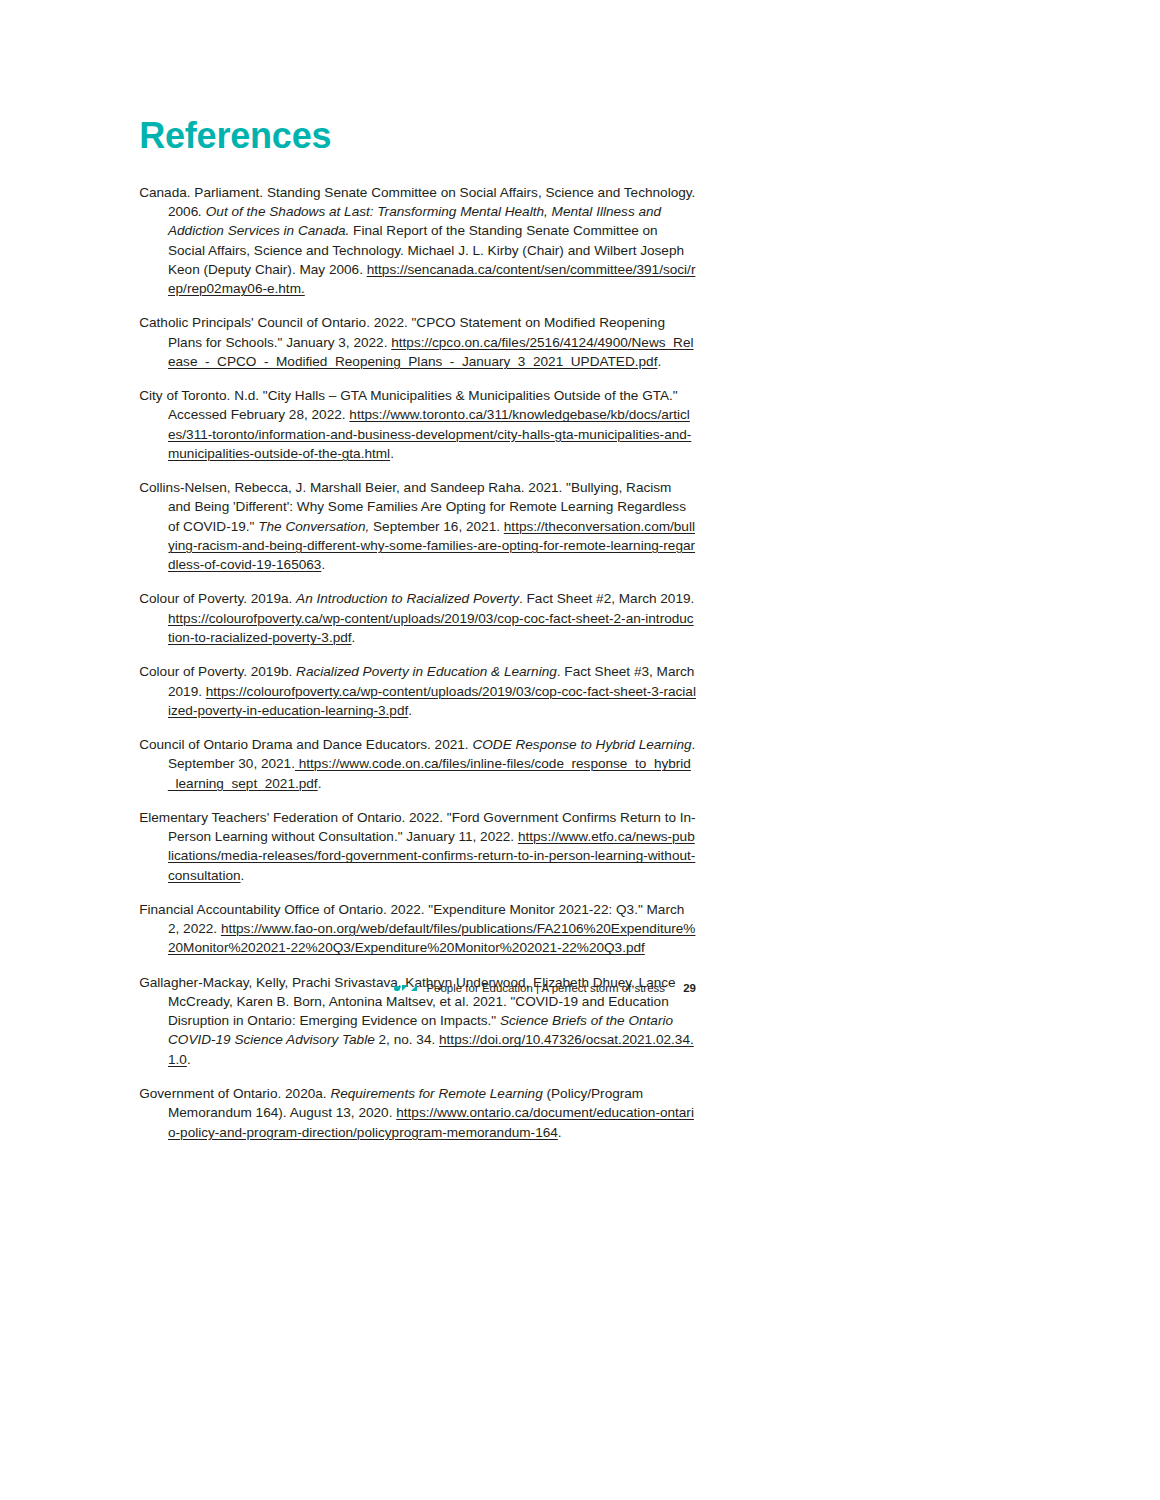References
Canada. Parliament. Standing Senate Committee on Social Affairs, Science and Technology. 2006. Out of the Shadows at Last: Transforming Mental Health, Mental Illness and Addiction Services in Canada. Final Report of the Standing Senate Committee on Social Affairs, Science and Technology. Michael J. L. Kirby (Chair) and Wilbert Joseph Keon (Deputy Chair). May 2006. https://sencanada.ca/content/sen/committee/391/soci/rep/rep02may06-e.htm.
Catholic Principals' Council of Ontario. 2022. "CPCO Statement on Modified Reopening Plans for Schools." January 3, 2022. https://cpco.on.ca/files/2516/4124/4900/News_Release_-_CPCO_-_Modified_Reopening_Plans_-_January_3_2021_UPDATED.pdf.
City of Toronto. N.d. "City Halls – GTA Municipalities & Municipalities Outside of the GTA." Accessed February 28, 2022. https://www.toronto.ca/311/knowledgebase/kb/docs/articles/311-toronto/information-and-business-development/city-halls-gta-municipalities-and-municipalities-outside-of-the-gta.html.
Collins-Nelsen, Rebecca, J. Marshall Beier, and Sandeep Raha. 2021. "Bullying, Racism and Being 'Different': Why Some Families Are Opting for Remote Learning Regardless of COVID-19." The Conversation, September 16, 2021. https://theconversation.com/bullying-racism-and-being-different-why-some-families-are-opting-for-remote-learning-regardless-of-covid-19-165063.
Colour of Poverty. 2019a. An Introduction to Racialized Poverty. Fact Sheet #2, March 2019. https://colourofpoverty.ca/wp-content/uploads/2019/03/cop-coc-fact-sheet-2-an-introduction-to-racialized-poverty-3.pdf.
Colour of Poverty. 2019b. Racialized Poverty in Education & Learning. Fact Sheet #3, March 2019. https://colourofpoverty.ca/wp-content/uploads/2019/03/cop-coc-fact-sheet-3-racialized-poverty-in-education-learning-3.pdf.
Council of Ontario Drama and Dance Educators. 2021. CODE Response to Hybrid Learning. September 30, 2021. https://www.code.on.ca/files/inline-files/code_response_to_hybrid_learning_sept_2021.pdf.
Elementary Teachers' Federation of Ontario. 2022. "Ford Government Confirms Return to In-Person Learning without Consultation." January 11, 2022. https://www.etfo.ca/news-publications/media-releases/ford-government-confirms-return-to-in-person-learning-without-consultation.
Financial Accountability Office of Ontario. 2022. "Expenditure Monitor 2021-22: Q3." March 2, 2022. https://www.fao-on.org/web/default/files/publications/FA2106%20Expenditure%20Monitor%202021-22%20Q3/Expenditure%20Monitor%202021-22%20Q3.pdf
Gallagher-Mackay, Kelly, Prachi Srivastava, Kathryn Underwood, Elizabeth Dhuey, Lance McCready, Karen B. Born, Antonina Maltsev, et al. 2021. "COVID-19 and Education Disruption in Ontario: Emerging Evidence on Impacts." Science Briefs of the Ontario COVID-19 Science Advisory Table 2, no. 34. https://doi.org/10.47326/ocsat.2021.02.34.1.0.
Government of Ontario. 2020a. Requirements for Remote Learning (Policy/Program Memorandum 164). August 13, 2020. https://www.ontario.ca/document/education-ontario-policy-and-program-direction/policyprogram-memorandum-164.
People for Education | A perfect storm of stress 29